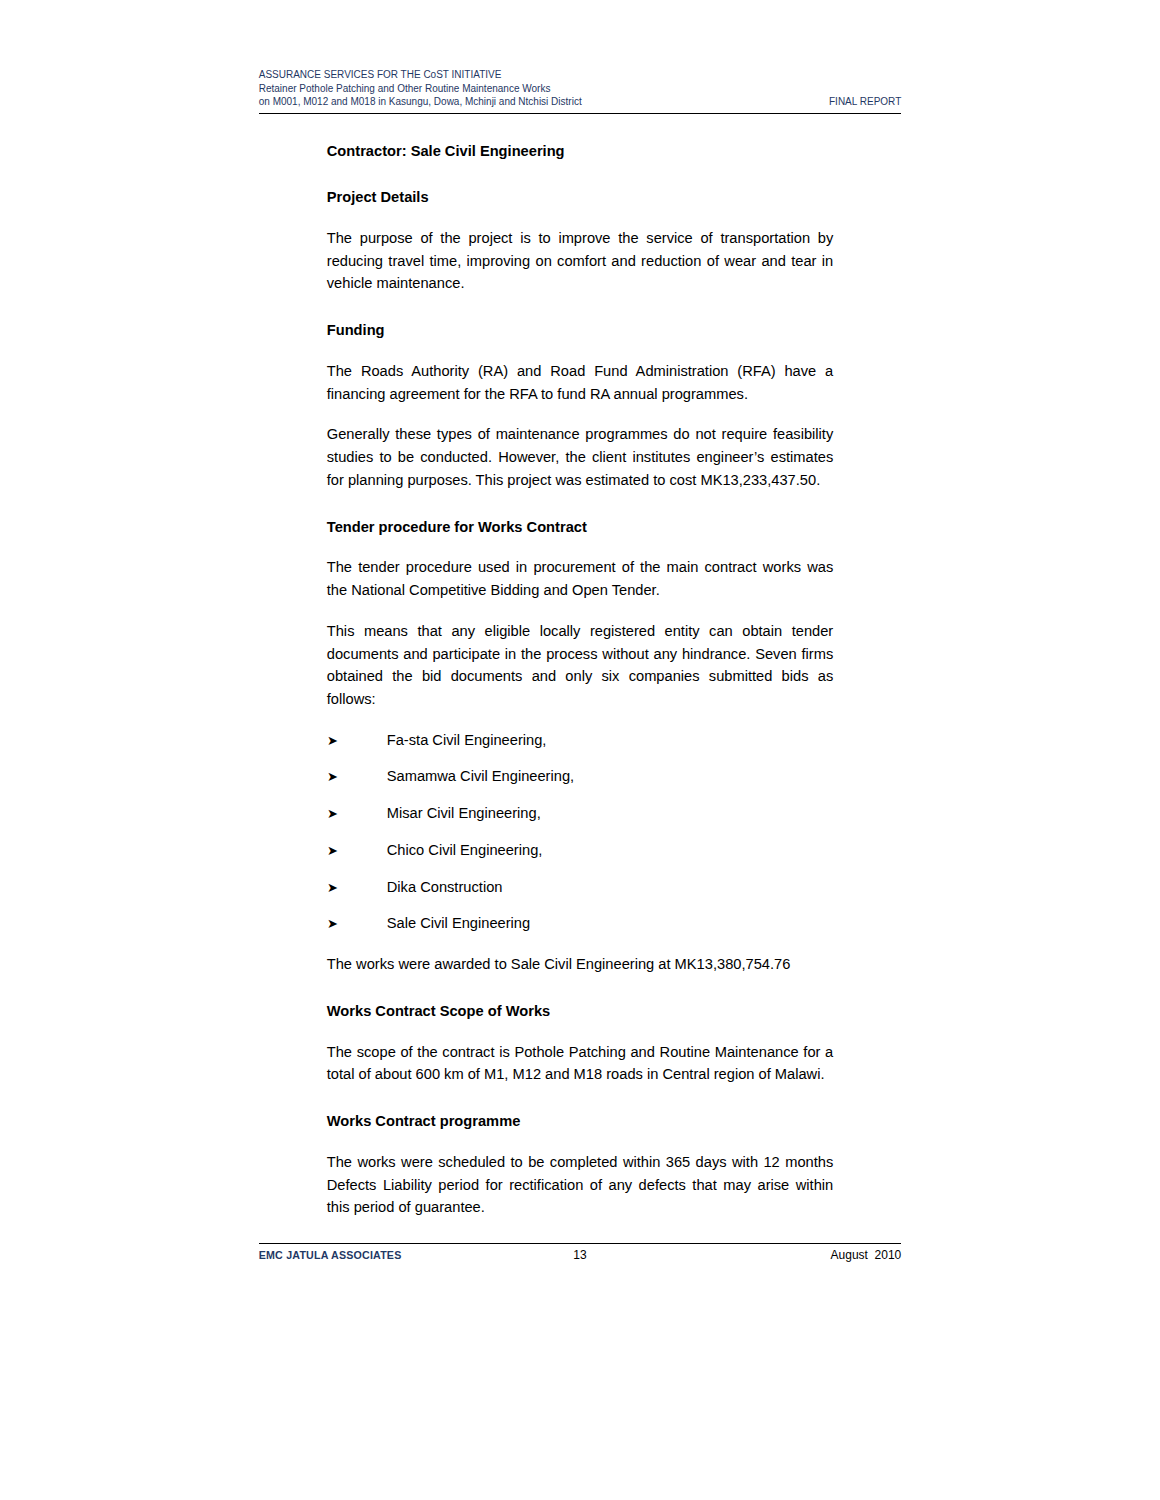ASSURANCE SERVICES FOR THE CoST INITIATIVE
Retainer Pothole Patching and Other Routine Maintenance Works
on M001, M012 and M018 in Kasungu, Dowa, Mchinji and Ntchisi District
FINAL REPORT
Contractor: Sale Civil Engineering
Project Details
The purpose of the project is to improve the service of transportation by reducing travel time, improving on comfort and reduction of wear and tear in vehicle maintenance.
Funding
The Roads Authority (RA) and Road Fund Administration (RFA) have a financing agreement for the RFA to fund RA annual programmes.
Generally these types of maintenance programmes do not require feasibility studies to be conducted. However, the client institutes engineer’s estimates for planning purposes. This project was estimated to cost MK13,233,437.50.
Tender procedure for Works Contract
The tender procedure used in procurement of the main contract works was the National Competitive Bidding and Open Tender.
This means that any eligible locally registered entity can obtain tender documents and participate in the process without any hindrance. Seven firms obtained the bid documents and only six companies submitted bids as follows:
➤Fa-sta Civil Engineering,
➤Samamwa Civil Engineering,
➤Misar Civil Engineering,
➤Chico Civil Engineering,
➤Dika Construction
➤Sale Civil Engineering
The works were awarded to Sale Civil Engineering at MK13,380,754.76
Works Contract Scope of Works
The scope of the contract is Pothole Patching and Routine Maintenance for a total of about 600 km of M1, M12 and M18 roads in Central region of Malawi.
Works Contract programme
The works were scheduled to be completed within 365 days with 12 months Defects Liability period for rectification of any defects that may arise within this period of guarantee.
EMC JATULA ASSOCIATES
13
August 2010